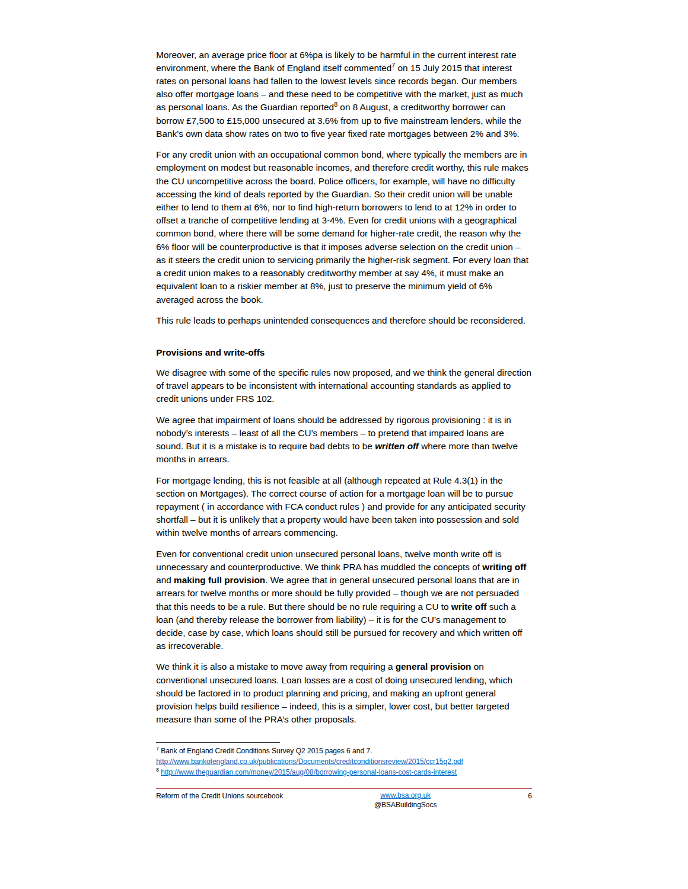Moreover, an average price floor at 6%pa is likely to be harmful in the current interest rate environment, where the Bank of England itself commented7 on 15 July 2015 that interest rates on personal loans had fallen to the lowest levels since records began. Our members also offer mortgage loans – and these need to be competitive with the market, just as much as personal loans. As the Guardian reported8 on 8 August, a creditworthy borrower can borrow £7,500 to £15,000 unsecured at 3.6% from up to five mainstream lenders, while the Bank’s own data show rates on two to five year fixed rate mortgages between 2% and 3%.
For any credit union with an occupational common bond, where typically the members are in employment on modest but reasonable incomes, and therefore credit worthy, this rule makes the CU uncompetitive across the board. Police officers, for example, will have no difficulty accessing the kind of deals reported by the Guardian. So their credit union will be unable either to lend to them at 6%, nor to find high-return borrowers to lend to at 12% in order to offset a tranche of competitive lending at 3-4%. Even for credit unions with a geographical common bond, where there will be some demand for higher-rate credit, the reason why the 6% floor will be counterproductive is that it imposes adverse selection on the credit union – as it steers the credit union to servicing primarily the higher-risk segment. For every loan that a credit union makes to a reasonably creditworthy member at say 4%, it must make an equivalent loan to a riskier member at 8%, just to preserve the minimum yield of 6% averaged across the book.
This rule leads to perhaps unintended consequences and therefore should be reconsidered.
Provisions and write-offs
We disagree with some of the specific rules now proposed, and we think the general direction of travel appears to be inconsistent with international accounting standards as applied to credit unions under FRS 102.
We agree that impairment of loans should be addressed by rigorous provisioning : it is in nobody’s interests – least of all the CU’s members – to pretend that impaired loans are sound. But it is a mistake is to require bad debts to be written off where more than twelve months in arrears.
For mortgage lending, this is not feasible at all (although repeated at Rule 4.3(1) in the section on Mortgages). The correct course of action for a mortgage loan will be to pursue repayment ( in accordance with FCA conduct rules ) and provide for any anticipated security shortfall – but it is unlikely that a property would have been taken into possession and sold within twelve months of arrears commencing.
Even for conventional credit union unsecured personal loans, twelve month write off is unnecessary and counterproductive. We think PRA has muddled the concepts of writing off and making full provision. We agree that in general unsecured personal loans that are in arrears for twelve months or more should be fully provided – though we are not persuaded that this needs to be a rule. But there should be no rule requiring a CU to write off such a loan (and thereby release the borrower from liability) – it is for the CU’s management to decide, case by case, which loans should still be pursued for recovery and which written off as irrecoverable.
We think it is also a mistake to move away from requiring a general provision on conventional unsecured loans. Loan losses are a cost of doing unsecured lending, which should be factored in to product planning and pricing, and making an upfront general provision helps build resilience – indeed, this is a simpler, lower cost, but better targeted measure than some of the PRA’s other proposals.
7 Bank of England Credit Conditions Survey Q2 2015 pages 6 and 7.
http://www.bankofengland.co.uk/publications/Documents/creditconditionsreview/2015/ccr15q2.pdf
8 http://www.theguardian.com/money/2015/aug/08/borrowing-personal-loans-cost-cards-interest
Reform of the Credit Unions sourcebook
www.bsa.org.uk
@BSABuildingSocs
6